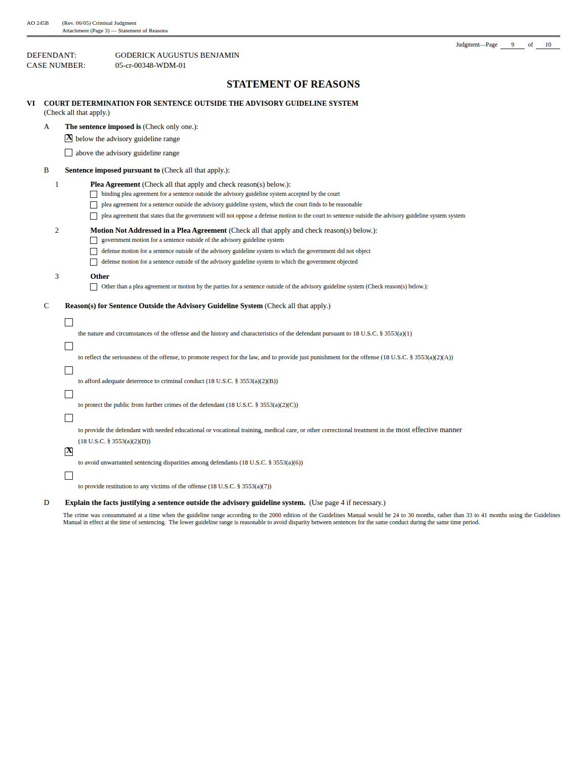AO 245B(Rev. 06/05) Criminal Judgment
Attachment (Page 3) — Statement of Reasons
Judgment—Page 9 of 10
| DEFENDANT: | GODERICK AUGUSTUS BENJAMIN |
| CASE NUMBER: | 05-cr-00348-WDM-01 |
STATEMENT OF REASONS
VI COURT DETERMINATION FOR SENTENCE OUTSIDE THE ADVISORY GUIDELINE SYSTEM
(Check all that apply.)
A The sentence imposed is (Check only one.):
below the advisory guideline range
above the advisory guideline range
B Sentence imposed pursuant to (Check all that apply.):
1 Plea Agreement (Check all that apply and check reason(s) below.):
binding plea agreement for a sentence outside the advisory guideline system accepted by the court
plea agreement for a sentence outside the advisory guideline system, which the court finds to be reasonable
plea agreement that states that the government will not oppose a defense motion to the court to sentence outside the advisory guideline system system
2 Motion Not Addressed in a Plea Agreement (Check all that apply and check reason(s) below.):
government motion for a sentence outside of the advisory guideline system
defense motion for a sentence outside of the advisory guideline system to which the government did not object
defense motion for a sentence outside of the advisory guideline system to which the government objected
3 Other
Other than a plea agreement or motion by the parties for a sentence outside of the advisory guideline system (Check reason(s) below.):
C Reason(s) for Sentence Outside the Advisory Guideline System (Check all that apply.)
the nature and circumstances of the offense and the history and characteristics of the defendant pursuant to 18 U.S.C. § 3553(a)(1)
to reflect the seriousness of the offense, to promote respect for the law, and to provide just punishment for the offense (18 U.S.C. § 3553(a)(2)(A))
to afford adequate deterrence to criminal conduct (18 U.S.C. § 3553(a)(2)(B))
to protect the public from further crimes of the defendant (18 U.S.C. § 3553(a)(2)(C))
to provide the defendant with needed educational or vocational training, medical care, or other correctional treatment in the most effective manner
(18 U.S.C. § 3553(a)(2)(D))
to avoid unwarranted sentencing disparities among defendants (18 U.S.C. § 3553(a)(6))
to provide restitution to any victims of the offense (18 U.S.C. § 3553(a)(7))
D Explain the facts justifying a sentence outside the advisory guideline system. (Use page 4 if necessary.)
The crime was consummated at a time when the guideline range according to the 2000 edition of the Guidelines Manual would be 24 to 30 months, rather than 33 to 41 months using the Guidelines Manual in effect at the time of sentencing. The lower guideline range is reasonable to avoid disparity between sentences for the same conduct during the same time period.